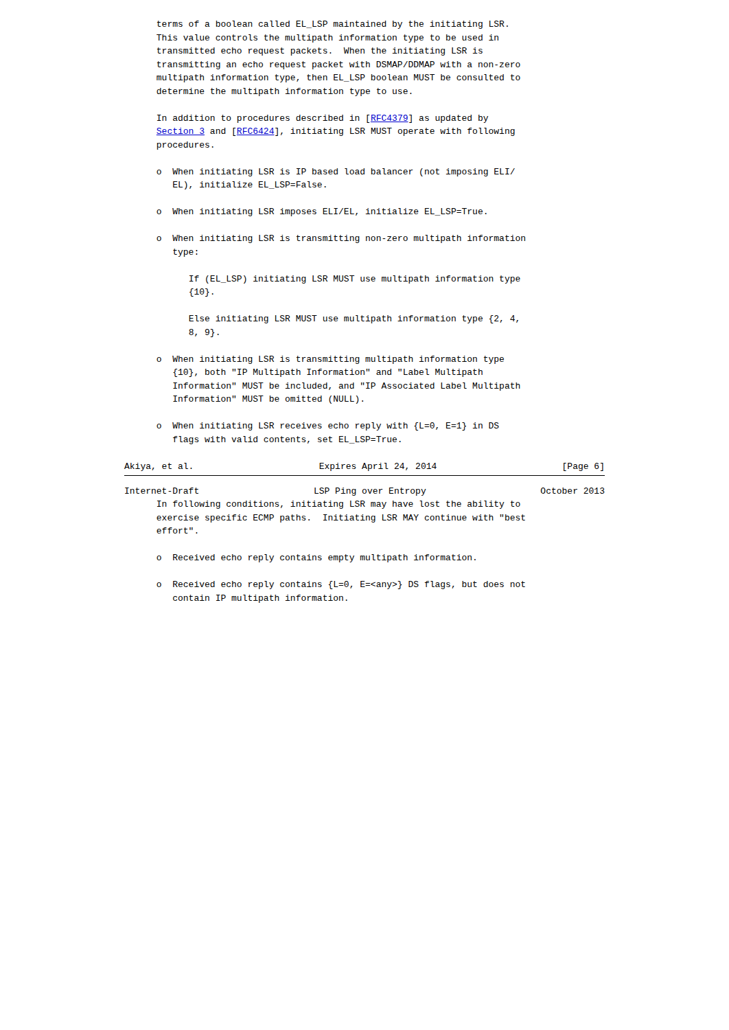terms of a boolean called EL_LSP maintained by the initiating LSR.
      This value controls the multipath information type to be used in
      transmitted echo request packets.  When the initiating LSR is
      transmitting an echo request packet with DSMAP/DDMAP with a non-zero
      multipath information type, then EL_LSP boolean MUST be consulted to
      determine the multipath information type to use.

      In addition to procedures described in [RFC4379] as updated by
      Section 3 and [RFC6424], initiating LSR MUST operate with following
      procedures.

      o  When initiating LSR is IP based load balancer (not imposing ELI/
         EL), initialize EL_LSP=False.

      o  When initiating LSR imposes ELI/EL, initialize EL_LSP=True.

      o  When initiating LSR is transmitting non-zero multipath information
         type:

            If (EL_LSP) initiating LSR MUST use multipath information type
            {10}.

            Else initiating LSR MUST use multipath information type {2, 4,
            8, 9}.

      o  When initiating LSR is transmitting multipath information type
         {10}, both "IP Multipath Information" and "Label Multipath
         Information" MUST be included, and "IP Associated Label Multipath
         Information" MUST be omitted (NULL).

      o  When initiating LSR receives echo reply with {L=0, E=1} in DS
         flags with valid contents, set EL_LSP=True.
Akiya, et al.
Expires April 24, 2014
[Page 6]
Internet-Draft
LSP Ping over Entropy
October 2013
      In following conditions, initiating LSR may have lost the ability to
      exercise specific ECMP paths.  Initiating LSR MAY continue with "best
      effort".

      o  Received echo reply contains empty multipath information.

      o  Received echo reply contains {L=0, E=<any>} DS flags, but does not
         contain IP multipath information.